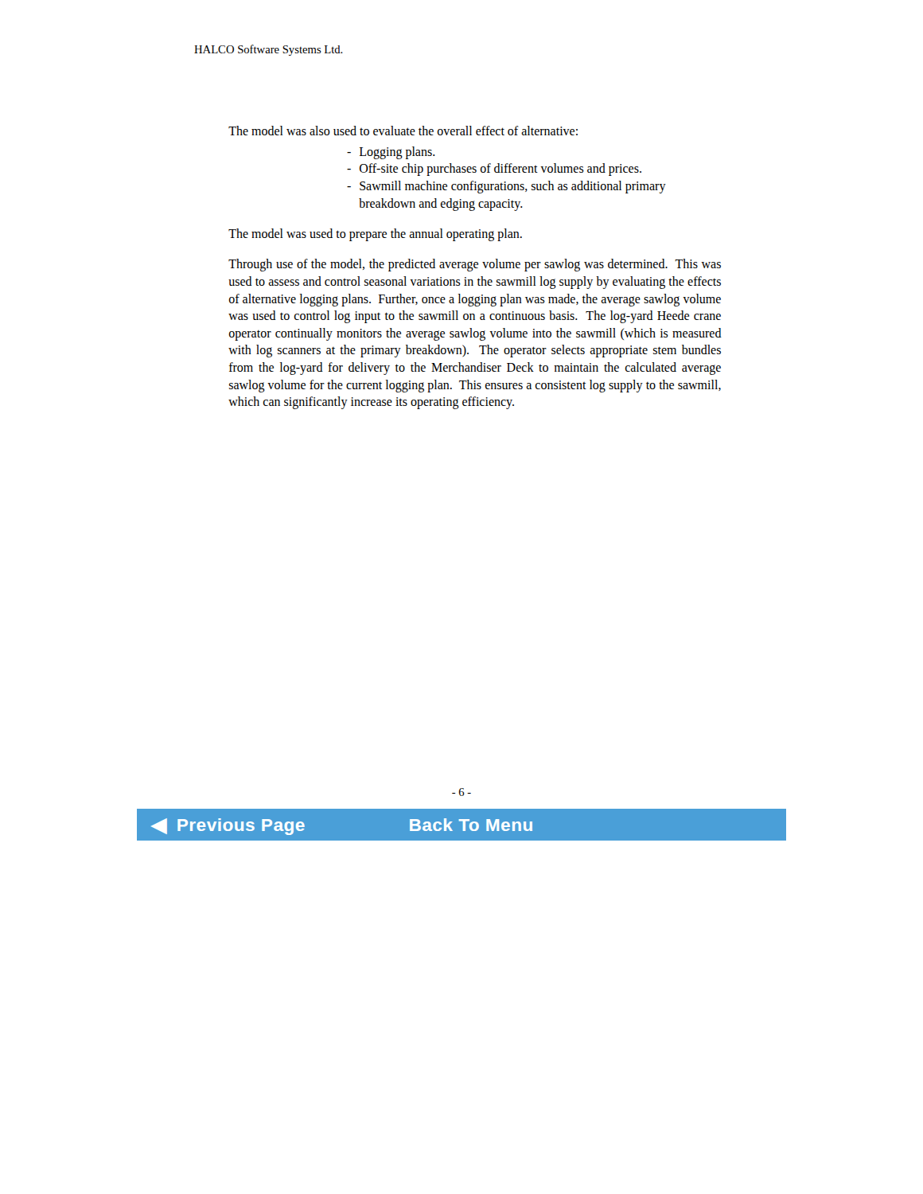HALCO Software Systems Ltd.
The model was also used to evaluate the overall effect of alternative:
Logging plans.
Off-site chip purchases of different volumes and prices.
Sawmill machine configurations, such as additional primary breakdown and edging capacity.
The model was used to prepare the annual operating plan.
Through use of the model, the predicted average volume per sawlog was determined. This was used to assess and control seasonal variations in the sawmill log supply by evaluating the effects of alternative logging plans. Further, once a logging plan was made, the average sawlog volume was used to control log input to the sawmill on a continuous basis. The log-yard Heede crane operator continually monitors the average sawlog volume into the sawmill (which is measured with log scanners at the primary breakdown). The operator selects appropriate stem bundles from the log-yard for delivery to the Merchandiser Deck to maintain the calculated average sawlog volume for the current logging plan. This ensures a consistent log supply to the sawmill, which can significantly increase its operating efficiency.
- 6 -
◀ Previous Page Back To Menu